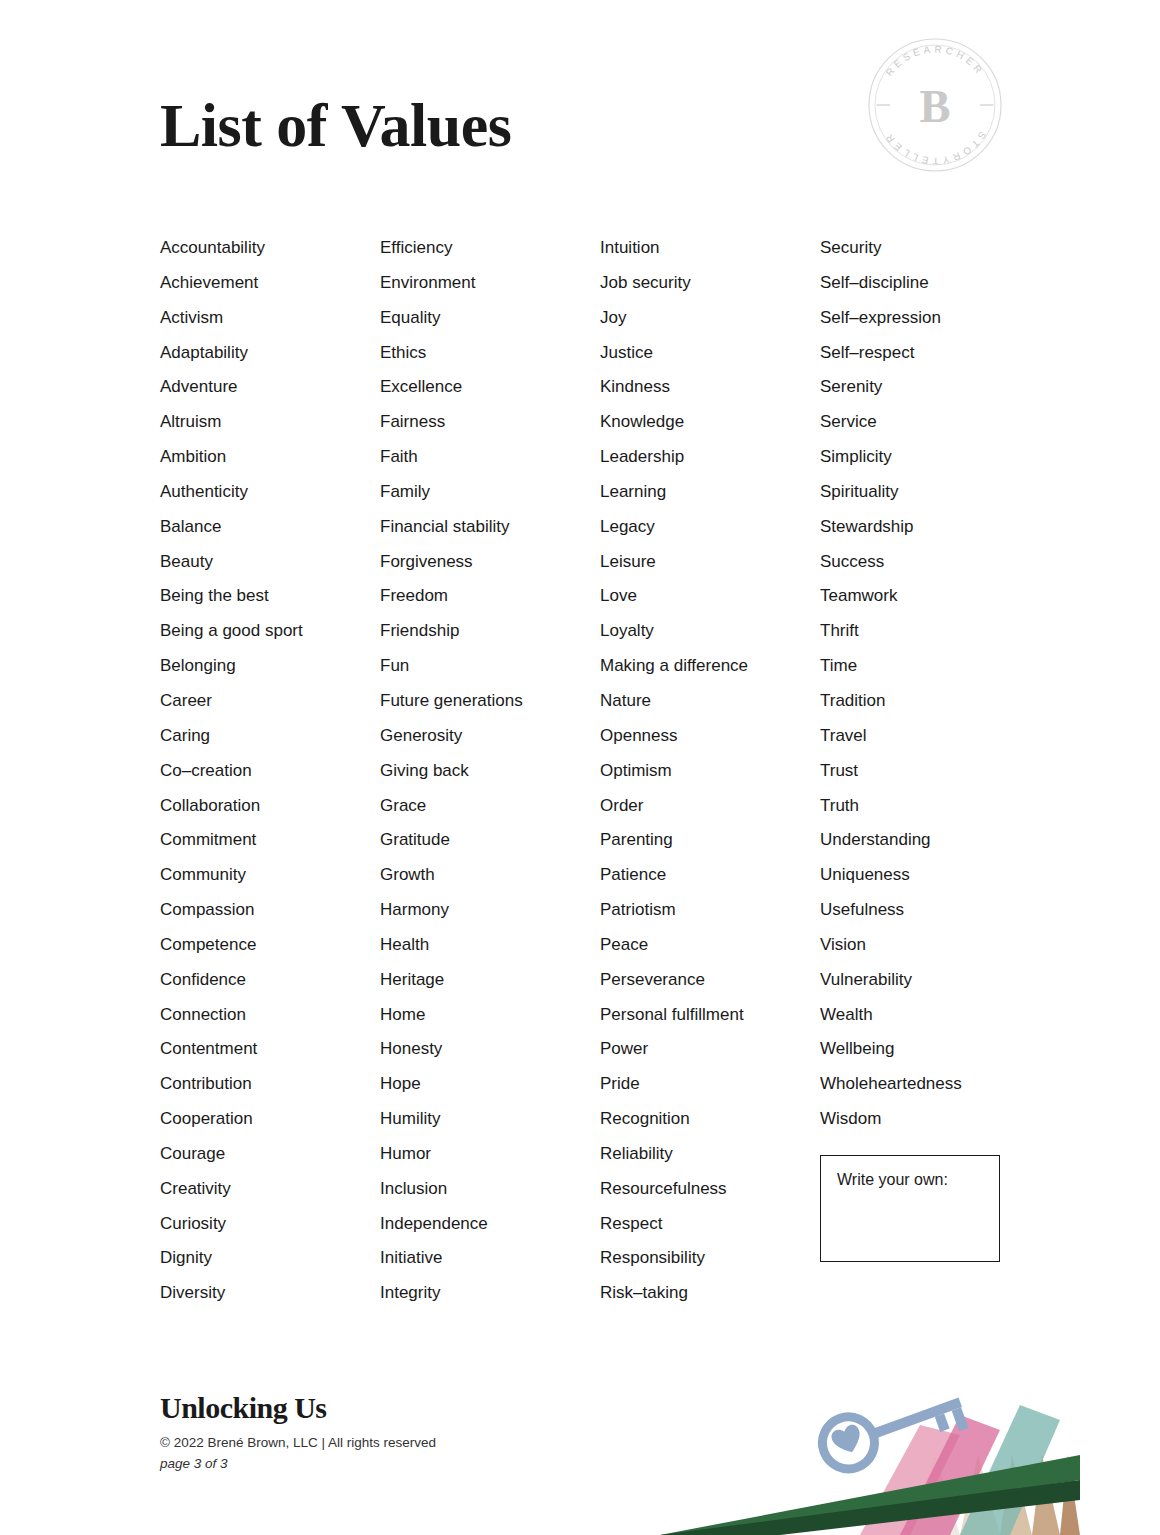RESEARCHER STORYTELLER B
List of Values
Accountability
Achievement
Activism
Adaptability
Adventure
Altruism
Ambition
Authenticity
Balance
Beauty
Being the best
Being a good sport
Belonging
Career
Caring
Co–creation
Collaboration
Commitment
Community
Compassion
Competence
Confidence
Connection
Contentment
Contribution
Cooperation
Courage
Creativity
Curiosity
Dignity
Diversity
Efficiency
Environment
Equality
Ethics
Excellence
Fairness
Faith
Family
Financial stability
Forgiveness
Freedom
Friendship
Fun
Future generations
Generosity
Giving back
Grace
Gratitude
Growth
Harmony
Health
Heritage
Home
Honesty
Hope
Humility
Humor
Inclusion
Independence
Initiative
Integrity
Intuition
Job security
Joy
Justice
Kindness
Knowledge
Leadership
Learning
Legacy
Leisure
Love
Loyalty
Making a difference
Nature
Openness
Optimism
Order
Parenting
Patience
Patriotism
Peace
Perseverance
Personal fulfillment
Power
Pride
Recognition
Reliability
Resourcefulness
Respect
Responsibility
Risk–taking
Security
Self–discipline
Self–expression
Self–respect
Serenity
Service
Simplicity
Spirituality
Stewardship
Success
Teamwork
Thrift
Time
Tradition
Travel
Trust
Truth
Understanding
Uniqueness
Usefulness
Vision
Vulnerability
Wealth
Wellbeing
Wholeheartedness
Wisdom
Write your own:
Unlocking Us
© 2022 Brené Brown, LLC | All rights reserved
page 3 of 3